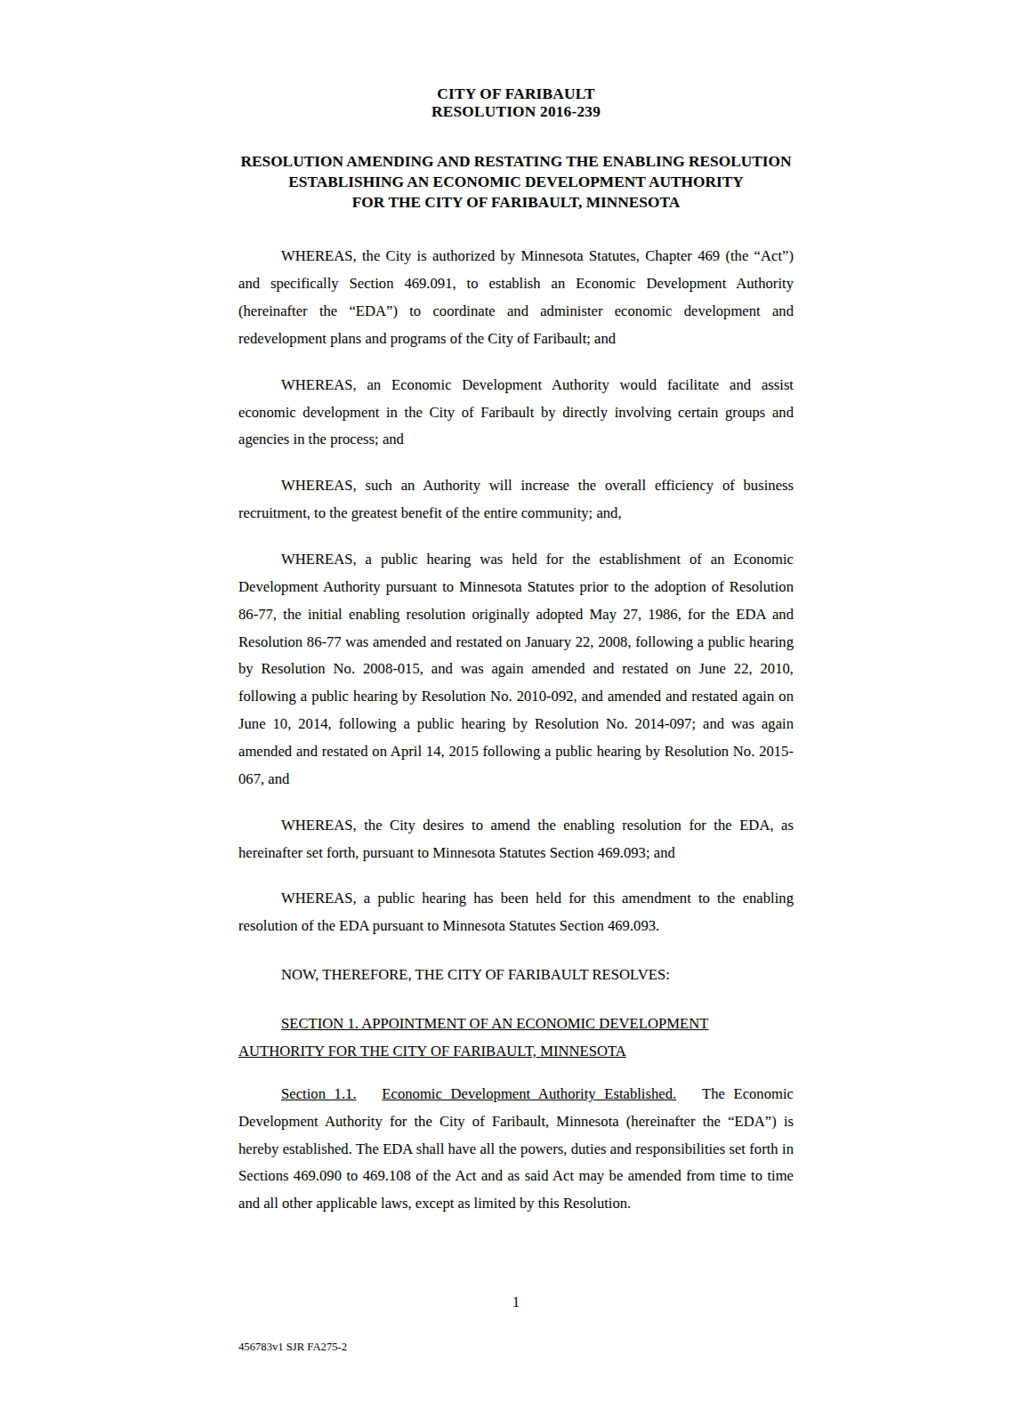CITY OF FARIBAULT
RESOLUTION 2016-239
RESOLUTION AMENDING AND RESTATING THE ENABLING RESOLUTION
ESTABLISHING AN ECONOMIC DEVELOPMENT AUTHORITY
FOR THE CITY OF FARIBAULT, MINNESOTA
WHEREAS, the City is authorized by Minnesota Statutes, Chapter 469 (the “Act”) and specifically Section 469.091, to establish an Economic Development Authority (hereinafter the “EDA”) to coordinate and administer economic development and redevelopment plans and programs of the City of Faribault; and
WHEREAS, an Economic Development Authority would facilitate and assist economic development in the City of Faribault by directly involving certain groups and agencies in the process; and
WHEREAS, such an Authority will increase the overall efficiency of business recruitment, to the greatest benefit of the entire community; and,
WHEREAS, a public hearing was held for the establishment of an Economic Development Authority pursuant to Minnesota Statutes prior to the adoption of Resolution 86-77, the initial enabling resolution originally adopted May 27, 1986, for the EDA and Resolution 86-77 was amended and restated on January 22, 2008, following a public hearing by Resolution No. 2008-015, and was again amended and restated on June 22, 2010, following a public hearing by Resolution No. 2010-092, and amended and restated again on June 10, 2014, following a public hearing by Resolution No. 2014-097; and was again amended and restated on April 14, 2015 following a public hearing by Resolution No. 2015-067, and
WHEREAS, the City desires to amend the enabling resolution for the EDA, as hereinafter set forth, pursuant to Minnesota Statutes Section 469.093; and
WHEREAS, a public hearing has been held for this amendment to the enabling resolution of the EDA pursuant to Minnesota Statutes Section 469.093.
NOW, THEREFORE, THE CITY OF FARIBAULT RESOLVES:
SECTION 1. APPOINTMENT OF AN ECONOMIC DEVELOPMENT AUTHORITY FOR THE CITY OF FARIBAULT, MINNESOTA
Section 1.1. Economic Development Authority Established. The Economic Development Authority for the City of Faribault, Minnesota (hereinafter the “EDA”) is hereby established. The EDA shall have all the powers, duties and responsibilities set forth in Sections 469.090 to 469.108 of the Act and as said Act may be amended from time to time and all other applicable laws, except as limited by this Resolution.
1
456783v1 SJR FA275-2